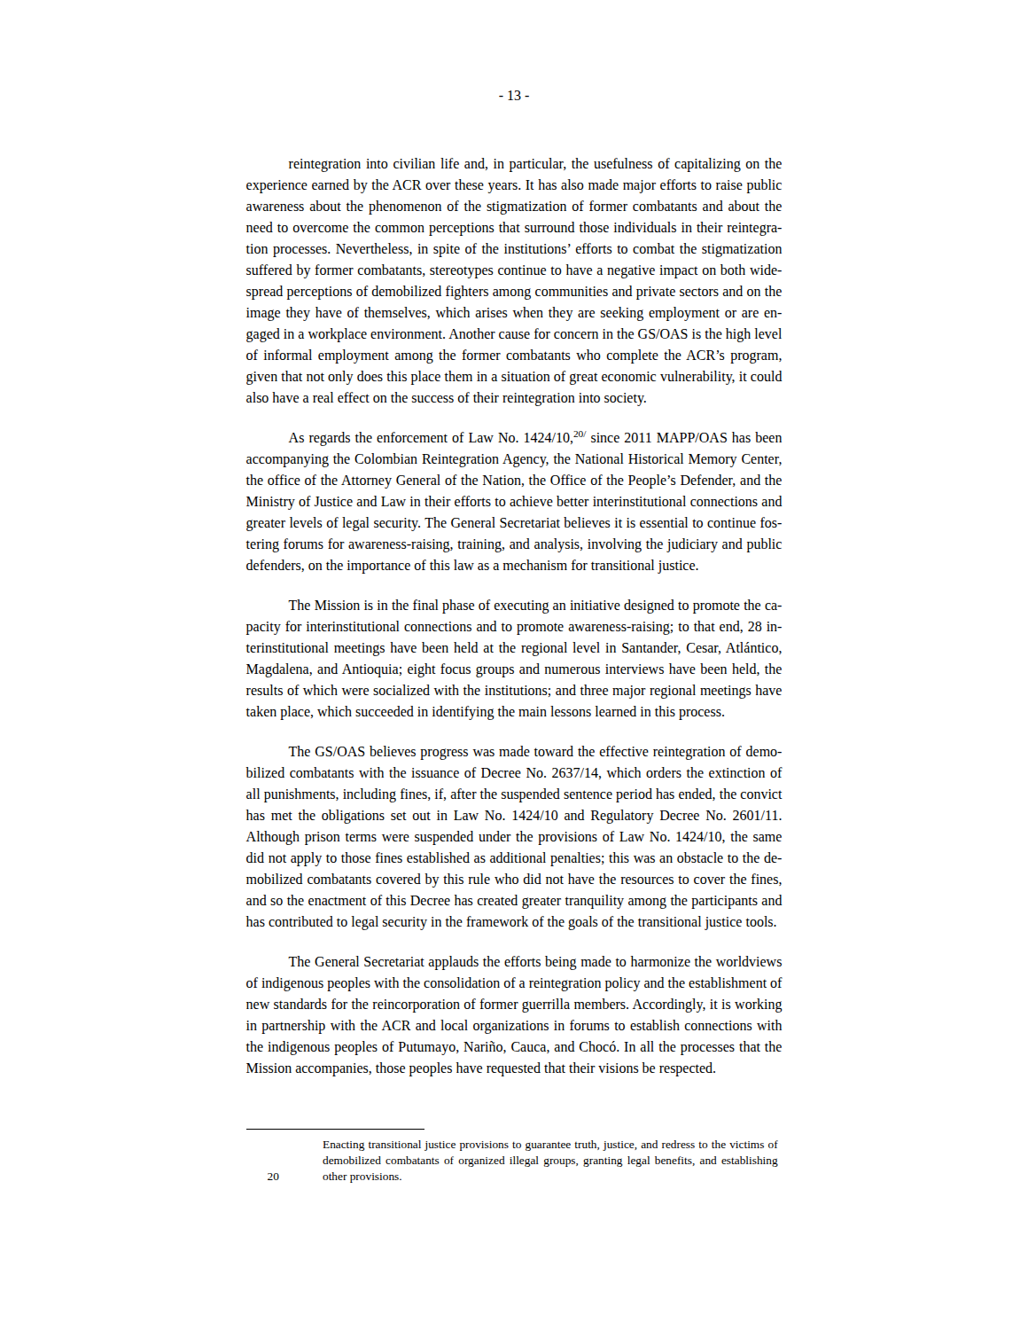- 13 -
reintegration into civilian life and, in particular, the usefulness of capitalizing on the experience earned by the ACR over these years. It has also made major efforts to raise public awareness about the phenomenon of the stigmatization of former combatants and about the need to overcome the common perceptions that surround those individuals in their reintegration processes. Nevertheless, in spite of the institutions’ efforts to combat the stigmatization suffered by former combatants, stereotypes continue to have a negative impact on both widespread perceptions of demobilized fighters among communities and private sectors and on the image they have of themselves, which arises when they are seeking employment or are engaged in a workplace environment. Another cause for concern in the GS/OAS is the high level of informal employment among the former combatants who complete the ACR’s program, given that not only does this place them in a situation of great economic vulnerability, it could also have a real effect on the success of their reintegration into society.
As regards the enforcement of Law No. 1424/10,20/ since 2011 MAPP/OAS has been accompanying the Colombian Reintegration Agency, the National Historical Memory Center, the office of the Attorney General of the Nation, the Office of the People’s Defender, and the Ministry of Justice and Law in their efforts to achieve better interinstitutional connections and greater levels of legal security. The General Secretariat believes it is essential to continue fostering forums for awareness-raising, training, and analysis, involving the judiciary and public defenders, on the importance of this law as a mechanism for transitional justice.
The Mission is in the final phase of executing an initiative designed to promote the capacity for interinstitutional connections and to promote awareness-raising; to that end, 28 interinstitutional meetings have been held at the regional level in Santander, Cesar, Atlántico, Magdalena, and Antioquia; eight focus groups and numerous interviews have been held, the results of which were socialized with the institutions; and three major regional meetings have taken place, which succeeded in identifying the main lessons learned in this process.
The GS/OAS believes progress was made toward the effective reintegration of demobilized combatants with the issuance of Decree No. 2637/14, which orders the extinction of all punishments, including fines, if, after the suspended sentence period has ended, the convict has met the obligations set out in Law No. 1424/10 and Regulatory Decree No. 2601/11. Although prison terms were suspended under the provisions of Law No. 1424/10, the same did not apply to those fines established as additional penalties; this was an obstacle to the demobilized combatants covered by this rule who did not have the resources to cover the fines, and so the enactment of this Decree has created greater tranquility among the participants and has contributed to legal security in the framework of the goals of the transitional justice tools.
The General Secretariat applauds the efforts being made to harmonize the worldviews of indigenous peoples with the consolidation of a reintegration policy and the establishment of new standards for the reincorporation of former guerrilla members. Accordingly, it is working in partnership with the ACR and local organizations in forums to establish connections with the indigenous peoples of Putumayo, Nariño, Cauca, and Chocó. In all the processes that the Mission accompanies, those peoples have requested that their visions be respected.
20 Enacting transitional justice provisions to guarantee truth, justice, and redress to the victims of demobilized combatants of organized illegal groups, granting legal benefits, and establishing other provisions.